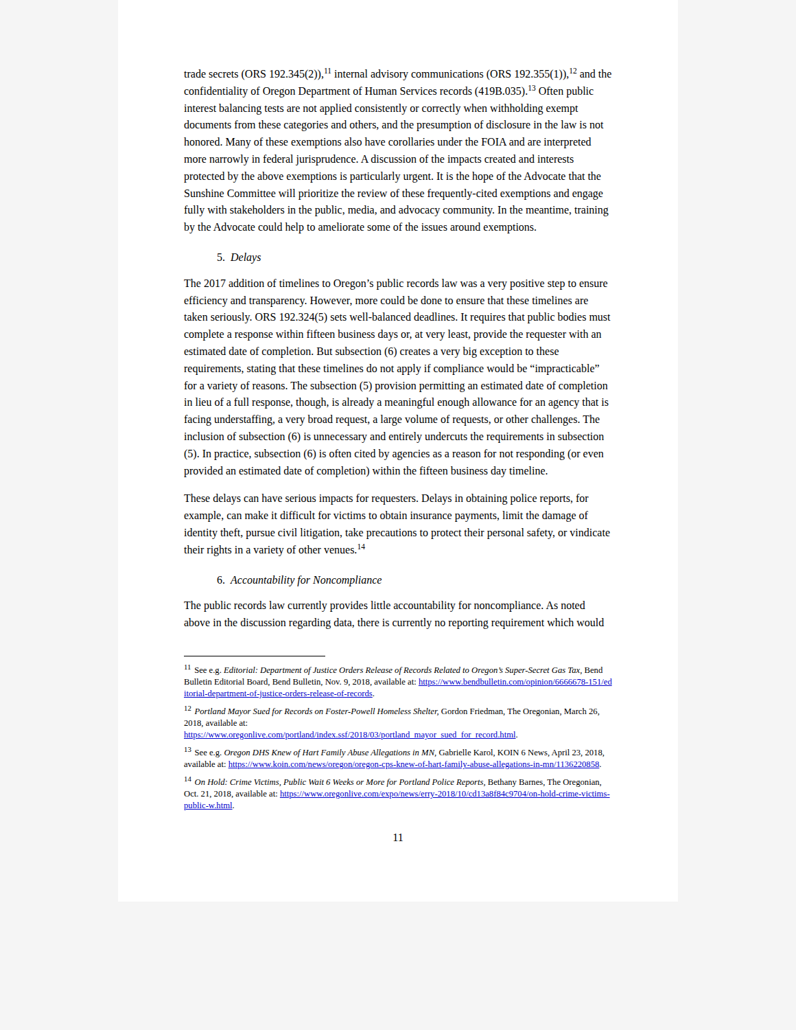trade secrets (ORS 192.345(2)),11 internal advisory communications (ORS 192.355(1)),12 and the confidentiality of Oregon Department of Human Services records (419B.035).13 Often public interest balancing tests are not applied consistently or correctly when withholding exempt documents from these categories and others, and the presumption of disclosure in the law is not honored. Many of these exemptions also have corollaries under the FOIA and are interpreted more narrowly in federal jurisprudence. A discussion of the impacts created and interests protected by the above exemptions is particularly urgent. It is the hope of the Advocate that the Sunshine Committee will prioritize the review of these frequently-cited exemptions and engage fully with stakeholders in the public, media, and advocacy community. In the meantime, training by the Advocate could help to ameliorate some of the issues around exemptions.
5. Delays
The 2017 addition of timelines to Oregon’s public records law was a very positive step to ensure efficiency and transparency. However, more could be done to ensure that these timelines are taken seriously. ORS 192.324(5) sets well-balanced deadlines. It requires that public bodies must complete a response within fifteen business days or, at very least, provide the requester with an estimated date of completion. But subsection (6) creates a very big exception to these requirements, stating that these timelines do not apply if compliance would be “impracticable” for a variety of reasons. The subsection (5) provision permitting an estimated date of completion in lieu of a full response, though, is already a meaningful enough allowance for an agency that is facing understaffing, a very broad request, a large volume of requests, or other challenges. The inclusion of subsection (6) is unnecessary and entirely undercuts the requirements in subsection (5). In practice, subsection (6) is often cited by agencies as a reason for not responding (or even provided an estimated date of completion) within the fifteen business day timeline.
These delays can have serious impacts for requesters. Delays in obtaining police reports, for example, can make it difficult for victims to obtain insurance payments, limit the damage of identity theft, pursue civil litigation, take precautions to protect their personal safety, or vindicate their rights in a variety of other venues.14
6. Accountability for Noncompliance
The public records law currently provides little accountability for noncompliance. As noted above in the discussion regarding data, there is currently no reporting requirement which would
11 See e.g. Editorial: Department of Justice Orders Release of Records Related to Oregon’s Super-Secret Gas Tax, Bend Bulletin Editorial Board, Bend Bulletin, Nov. 9, 2018, available at: https://www.bendbulletin.com/opinion/6666678-151/editorial-department-of-justice-orders-release-of-records.
12 Portland Mayor Sued for Records on Foster-Powell Homeless Shelter, Gordon Friedman, The Oregonian, March 26, 2018, available at:
https://www.oregonlive.com/portland/index.ssf/2018/03/portland_mayor_sued_for_record.html.
13 See e.g. Oregon DHS Knew of Hart Family Abuse Allegations in MN, Gabrielle Karol, KOIN 6 News, April 23, 2018, available at: https://www.koin.com/news/oregon/oregon-cps-knew-of-hart-family-abuse-allegations-in-mn/1136220858.
14 On Hold: Crime Victims, Public Wait 6 Weeks or More for Portland Police Reports, Bethany Barnes, The Oregonian, Oct. 21, 2018, available at: https://www.oregonlive.com/expo/news/erry-2018/10/cd13a8f84c9704/on-hold-crime-victims-public-w.html.
11